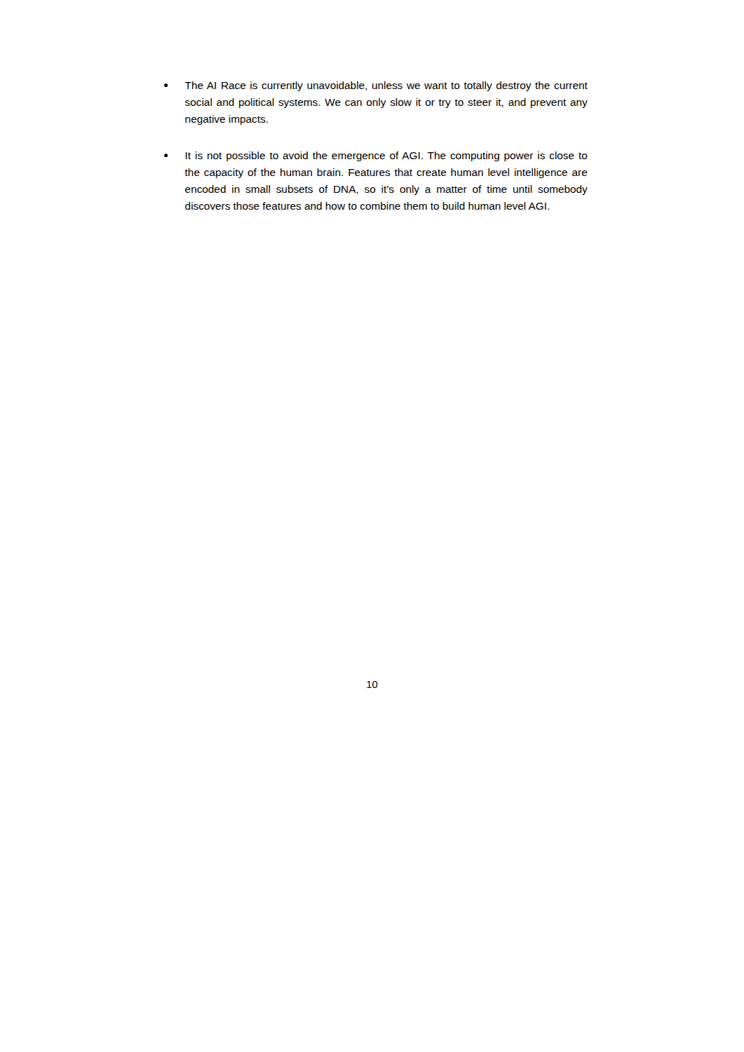The AI Race is currently unavoidable, unless we want to totally destroy the current social and political systems. We can only slow it or try to steer it, and prevent any negative impacts.
It is not possible to avoid the emergence of AGI. The computing power is close to the capacity of the human brain. Features that create human level intelligence are encoded in small subsets of DNA, so it’s only a matter of time until somebody discovers those features and how to combine them to build human level AGI.
10